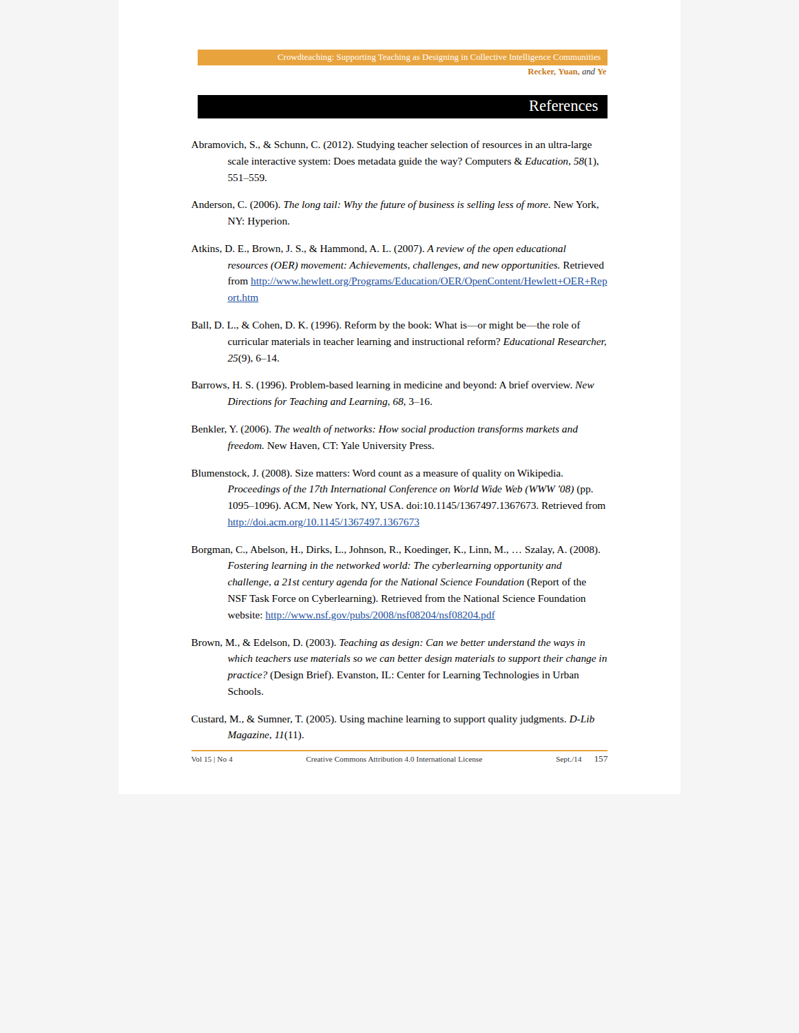Crowdteaching: Supporting Teaching as Designing in Collective Intelligence Communities
Recker, Yuan, and Ye
References
Abramovich, S., & Schunn, C. (2012). Studying teacher selection of resources in an ultra-large scale interactive system: Does metadata guide the way? Computers & Education, 58(1), 551–559.
Anderson, C. (2006). The long tail: Why the future of business is selling less of more. New York, NY: Hyperion.
Atkins, D. E., Brown, J. S., & Hammond, A. L. (2007). A review of the open educational resources (OER) movement: Achievements, challenges, and new opportunities. Retrieved from http://www.hewlett.org/Programs/Education/OER/OpenContent/Hewlett+OER+Report.htm
Ball, D. L., & Cohen, D. K. (1996). Reform by the book: What is—or might be—the role of curricular materials in teacher learning and instructional reform? Educational Researcher, 25(9), 6–14.
Barrows, H. S. (1996). Problem-based learning in medicine and beyond: A brief overview. New Directions for Teaching and Learning, 68, 3–16.
Benkler, Y. (2006). The wealth of networks: How social production transforms markets and freedom. New Haven, CT: Yale University Press.
Blumenstock, J. (2008). Size matters: Word count as a measure of quality on Wikipedia. Proceedings of the 17th International Conference on World Wide Web (WWW '08) (pp. 1095–1096). ACM, New York, NY, USA. doi:10.1145/1367497.1367673. Retrieved from http://doi.acm.org/10.1145/1367497.1367673
Borgman, C., Abelson, H., Dirks, L., Johnson, R., Koedinger, K., Linn, M., … Szalay, A. (2008). Fostering learning in the networked world: The cyberlearning opportunity and challenge, a 21st century agenda for the National Science Foundation (Report of the NSF Task Force on Cyberlearning). Retrieved from the National Science Foundation website: http://www.nsf.gov/pubs/2008/nsf08204/nsf08204.pdf
Brown, M., & Edelson, D. (2003). Teaching as design: Can we better understand the ways in which teachers use materials so we can better design materials to support their change in practice? (Design Brief). Evanston, IL: Center for Learning Technologies in Urban Schools.
Custard, M., & Sumner, T. (2005). Using machine learning to support quality judgments. D-Lib Magazine, 11(11).
Vol 15 | No 4
Creative Commons Attribution 4.0 International License
Sept./14157